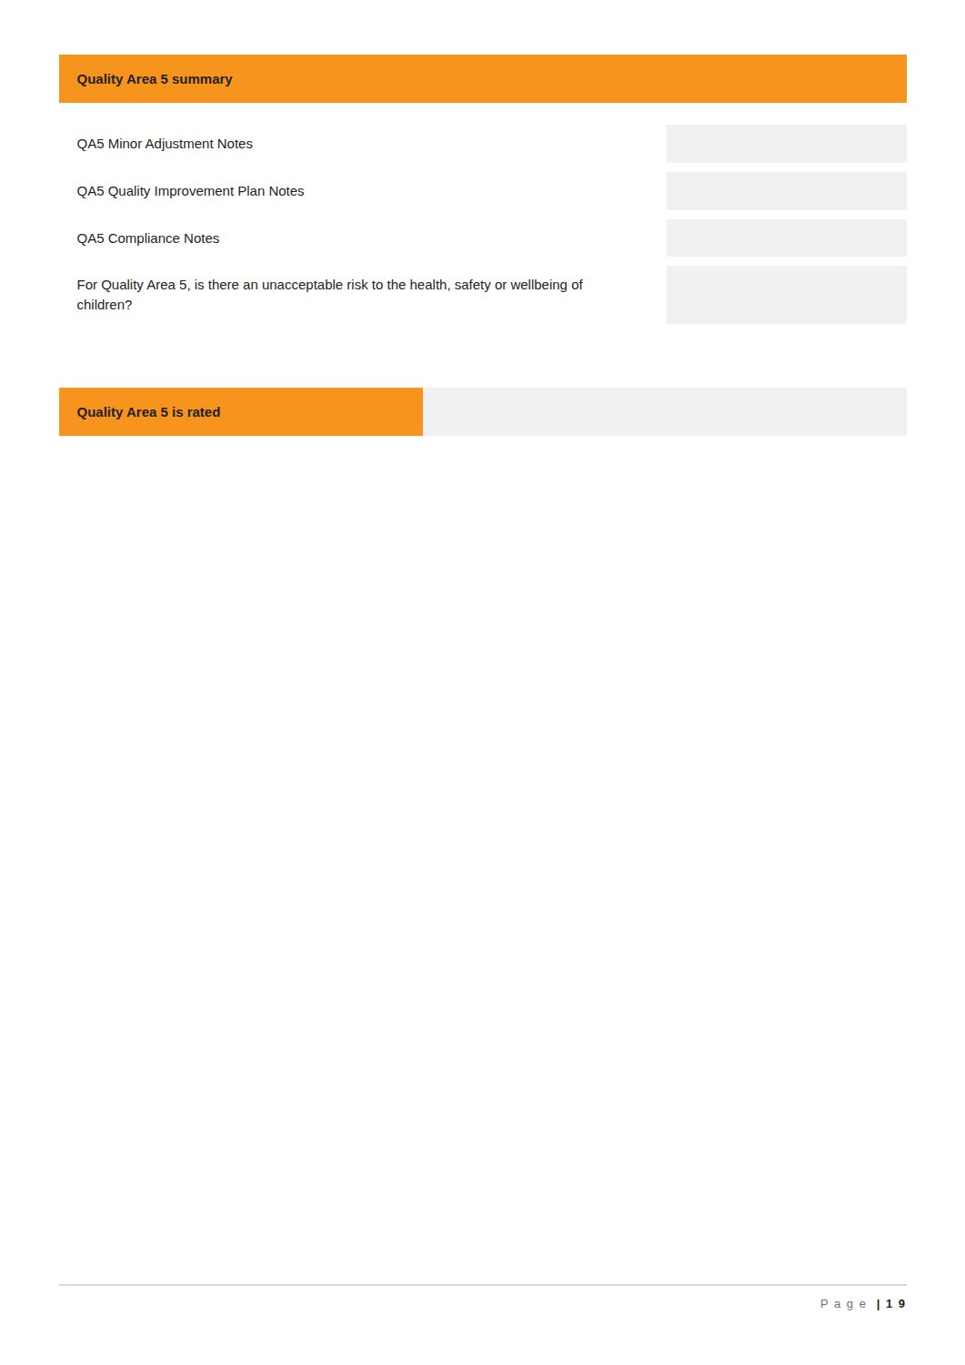Quality Area 5 summary
| QA5 Minor Adjustment Notes | |
| QA5 Quality Improvement Plan Notes | |
| QA5 Compliance Notes | |
| For Quality Area 5, is there an unacceptable risk to the health, safety or wellbeing of children? | |
Quality Area 5 is rated
P a g e | 1 9